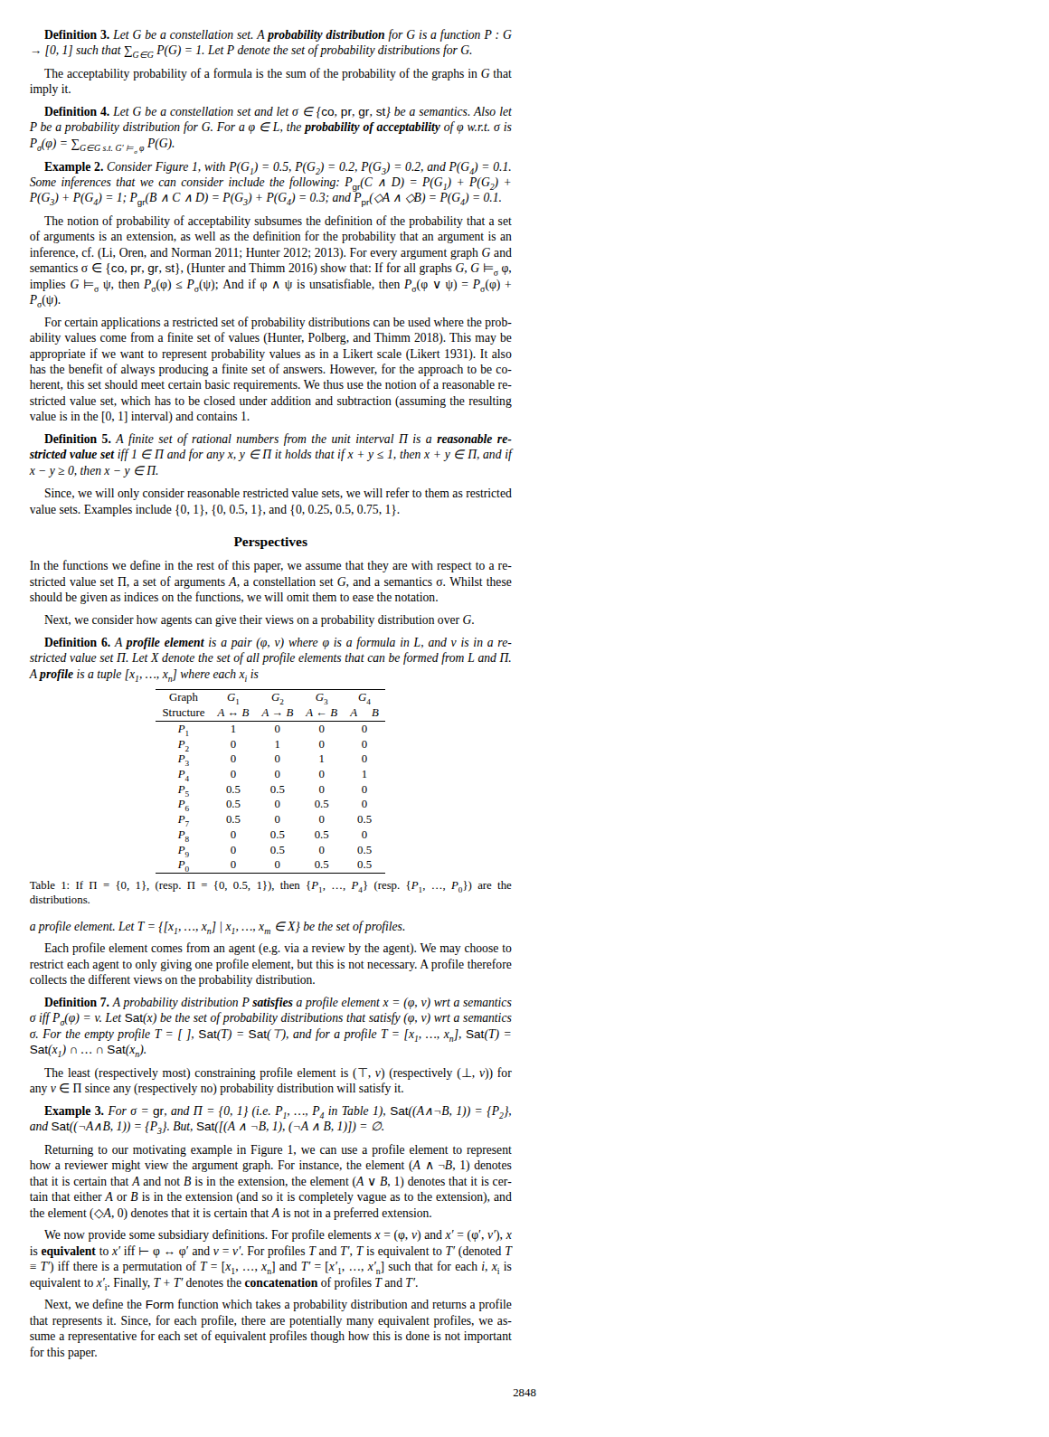Definition 3. Let G be a constellation set. A probability distribution for G is a function P : G → [0, 1] such that ∑G∈G P(G) = 1. Let P denote the set of probability distributions for G.
The acceptability probability of a formula is the sum of the probability of the graphs in G that imply it.
Definition 4. Let G be a constellation set and let σ ∈ {co, pr, gr, st} be a semantics. Also let P be a probability distribution for G. For a φ ∈ L, the probability of acceptability of φ w.r.t. σ is Pσ(φ) = ∑G∈G s.t. G′ ⊨σ φ P(G).
Example 2. Consider Figure 1, with P(G1) = 0.5, P(G2) = 0.2, P(G3) = 0.2, and P(G4) = 0.1. Some inferences that we can consider include the following: Pgr(C ∧ D) = P(G1) + P(G2) + P(G3) + P(G4) = 1; Pgr(B ∧ C ∧ D) = P(G3) + P(G4) = 0.3; and Ppr(◇A ∧ ◇B) = P(G4) = 0.1.
The notion of probability of acceptability subsumes the definition of the probability that a set of arguments is an extension, as well as the definition for the probability that an argument is an inference, cf. (Li, Oren, and Norman 2011; Hunter 2012; 2013). For every argument graph G and semantics σ ∈ {co, pr, gr, st}, (Hunter and Thimm 2016) show that: If for all graphs G, G ⊨σ φ, implies G ⊨σ ψ, then Pσ(φ) ≤ Pσ(ψ); And if φ ∧ ψ is unsatisfiable, then Pσ(φ ∨ ψ) = Pσ(φ) + Pσ(ψ).
For certain applications a restricted set of probability distributions can be used where the probability values come from a finite set of values (Hunter, Polberg, and Thimm 2018). This may be appropriate if we want to represent probability values as in a Likert scale (Likert 1931). It also has the benefit of always producing a finite set of answers. However, for the approach to be coherent, this set should meet certain basic requirements. We thus use the notion of a reasonable restricted value set, which has to be closed under addition and subtraction (assuming the resulting value is in the [0, 1] interval) and contains 1.
Definition 5. A finite set of rational numbers from the unit interval Π is a reasonable restricted value set iff 1 ∈ Π and for any x, y ∈ Π it holds that if x + y ≤ 1, then x + y ∈ Π, and if x − y ≥ 0, then x − y ∈ Π.
Since, we will only consider reasonable restricted value sets, we will refer to them as restricted value sets. Examples include {0, 1}, {0, 0.5, 1}, and {0, 0.25, 0.5, 0.75, 1}.
Perspectives
In the functions we define in the rest of this paper, we assume that they are with respect to a restricted value set Π, a set of arguments A, a constellation set G, and a semantics σ. Whilst these should be given as indices on the functions, we will omit them to ease the notation.
Next, we consider how agents can give their views on a probability distribution over G.
Definition 6. A profile element is a pair (φ, v) where φ is a formula in L, and v is in a restricted value set Π. Let X denote the set of all profile elements that can be formed from L and Π. A profile is a tuple [x1, …, xn] where each xi is
| Graph | G 1 | G 2 | G 3 | G 4 |
| --- | --- | --- | --- | --- |
| Structure | A ↔ B | A → B | A ← B | A B |
| P 1 | 1 | 0 | 0 | 0 |
| P 2 | 0 | 1 | 0 | 0 |
| P 3 | 0 | 0 | 1 | 0 |
| P 4 | 0 | 0 | 0 | 1 |
| P 5 | 0.5 | 0.5 | 0 | 0 |
| P 6 | 0.5 | 0 | 0.5 | 0 |
| P 7 | 0.5 | 0 | 0 | 0.5 |
| P 8 | 0 | 0.5 | 0.5 | 0 |
| P 9 | 0 | 0.5 | 0 | 0.5 |
| P 0 | 0 | 0 | 0.5 | 0.5 |
Table 1: If Π = {0, 1}, (resp. Π = {0, 0.5, 1}), then {P1, …, P4} (resp. {P1, …, P0}) are the distributions.
a profile element. Let T = {[x1, …, xn] | x1, …, xm ∈ X} be the set of profiles.
Each profile element comes from an agent (e.g. via a review by the agent). We may choose to restrict each agent to only giving one profile element, but this is not necessary. A profile therefore collects the different views on the probability distribution.
Definition 7. A probability distribution P satisfies a profile element x = (φ, v) wrt a semantics σ iff Pσ(φ) = v. Let Sat(x) be the set of probability distributions that satisfy (φ, v) wrt a semantics σ. For the empty profile T = [ ], Sat(T) = Sat(⊤), and for a profile T = [x1, …, xn], Sat(T) = Sat(x1) ∩ … ∩ Sat(xn).
The least (respectively most) constraining profile element is (⊤, v) (respectively (⊥, v)) for any v ∈ Π since any (respectively no) probability distribution will satisfy it.
Example 3. For σ = gr, and Π = {0, 1} (i.e. P1, …, P4 in Table 1), Sat((A∧¬B, 1)) = {P2}, and Sat((¬A∧B, 1)) = {P3}. But, Sat([(A ∧ ¬B, 1), (¬A ∧ B, 1)]) = ∅.
Returning to our motivating example in Figure 1, we can use a profile element to represent how a reviewer might view the argument graph. For instance, the element (A ∧ ¬B, 1) denotes that it is certain that A and not B is in the extension, the element (A ∨ B, 1) denotes that it is certain that either A or B is in the extension (and so it is completely vague as to the extension), and the element (◇A, 0) denotes that it is certain that A is not in a preferred extension.
We now provide some subsidiary definitions. For profile elements x = (φ, v) and x′ = (φ′, v′), x is equivalent to x′ iff ⊢ φ ↔ φ′ and v = v′. For profiles T and T′, T is equivalent to T′ (denoted T ≡ T′) iff there is a permutation of T = [x1, …, xn] and T′ = [x′1, …, x′n] such that for each i, xi is equivalent to x′i. Finally, T + T′ denotes the concatenation of profiles T and T′.
Next, we define the Form function which takes a probability distribution and returns a profile that represents it. Since, for each profile, there are potentially many equivalent profiles, we assume a representative for each set of equivalent profiles though how this is done is not important for this paper.
2848